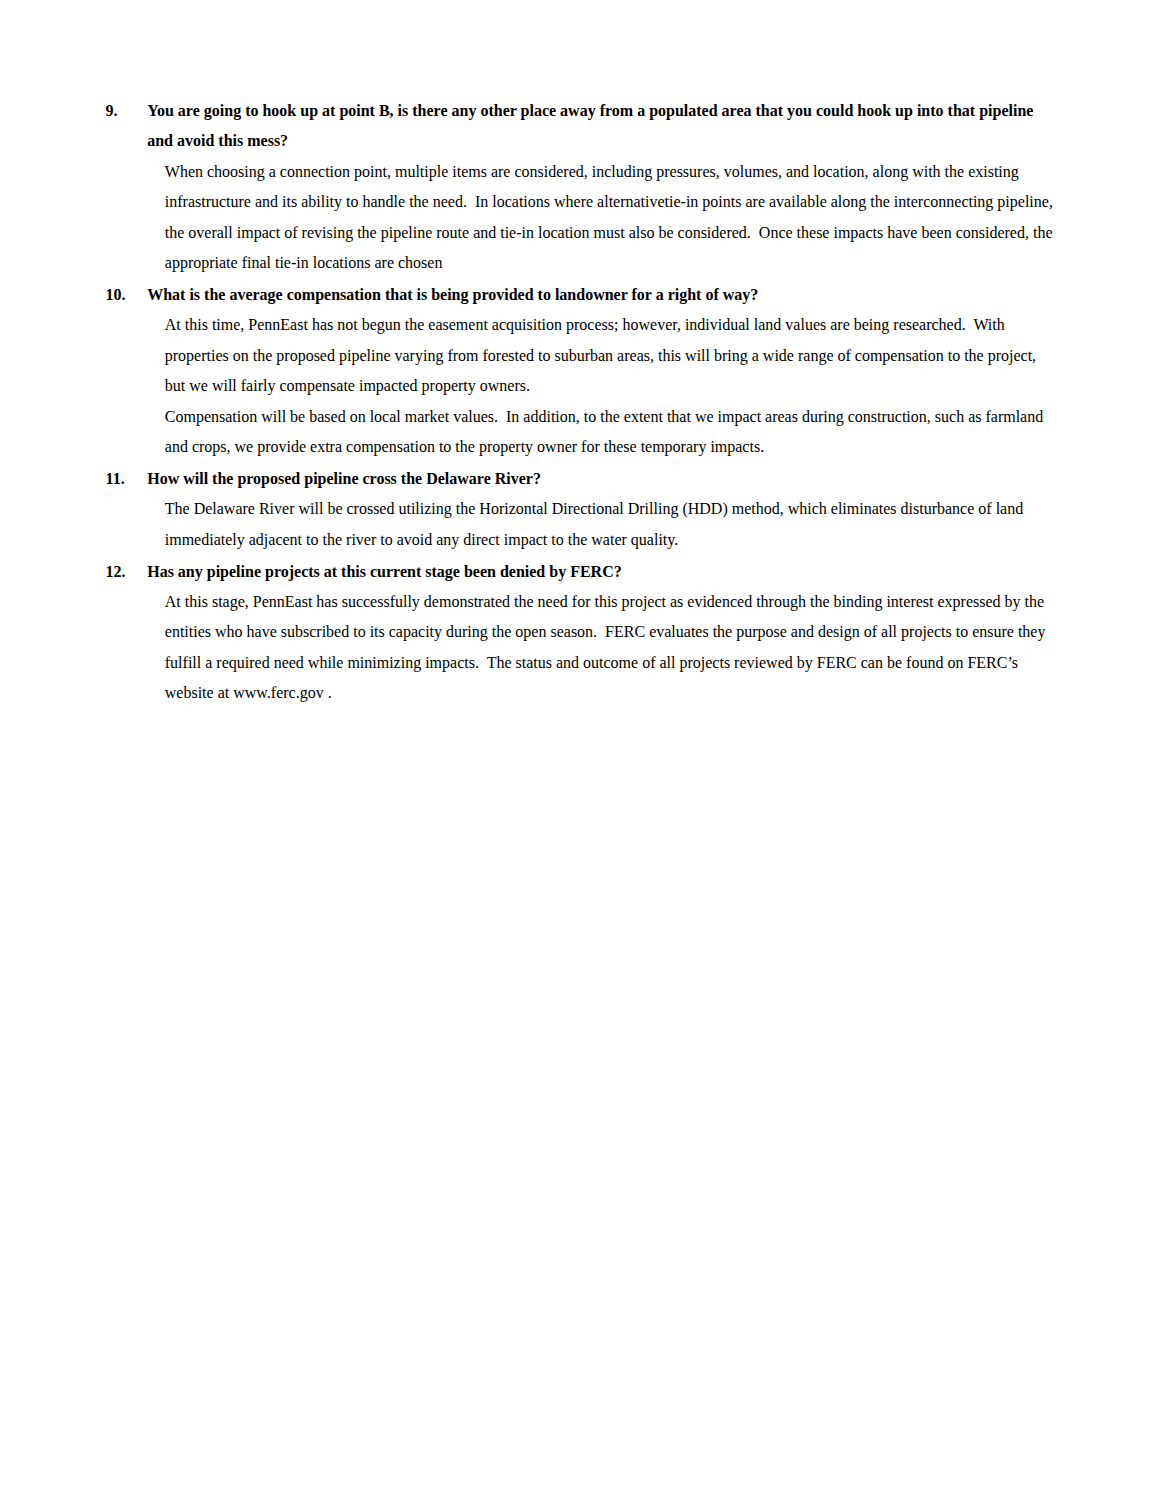You are going to hook up at point B, is there any other place away from a populated area that you could hook up into that pipeline and avoid this mess?
When choosing a connection point, multiple items are considered, including pressures, volumes, and location, along with the existing infrastructure and its ability to handle the need. In locations where alternativetie-in points are available along the interconnecting pipeline, the overall impact of revising the pipeline route and tie-in location must also be considered. Once these impacts have been considered, the appropriate final tie-in locations are chosen
What is the average compensation that is being provided to landowner for a right of way?
At this time, PennEast has not begun the easement acquisition process; however, individual land values are being researched. With properties on the proposed pipeline varying from forested to suburban areas, this will bring a wide range of compensation to the project, but we will fairly compensate impacted property owners.
Compensation will be based on local market values. In addition, to the extent that we impact areas during construction, such as farmland and crops, we provide extra compensation to the property owner for these temporary impacts.
How will the proposed pipeline cross the Delaware River?
The Delaware River will be crossed utilizing the Horizontal Directional Drilling (HDD) method, which eliminates disturbance of land immediately adjacent to the river to avoid any direct impact to the water quality.
Has any pipeline projects at this current stage been denied by FERC?
At this stage, PennEast has successfully demonstrated the need for this project as evidenced through the binding interest expressed by the entities who have subscribed to its capacity during the open season. FERC evaluates the purpose and design of all projects to ensure they fulfill a required need while minimizing impacts. The status and outcome of all projects reviewed by FERC can be found on FERC’s website at www.ferc.gov .